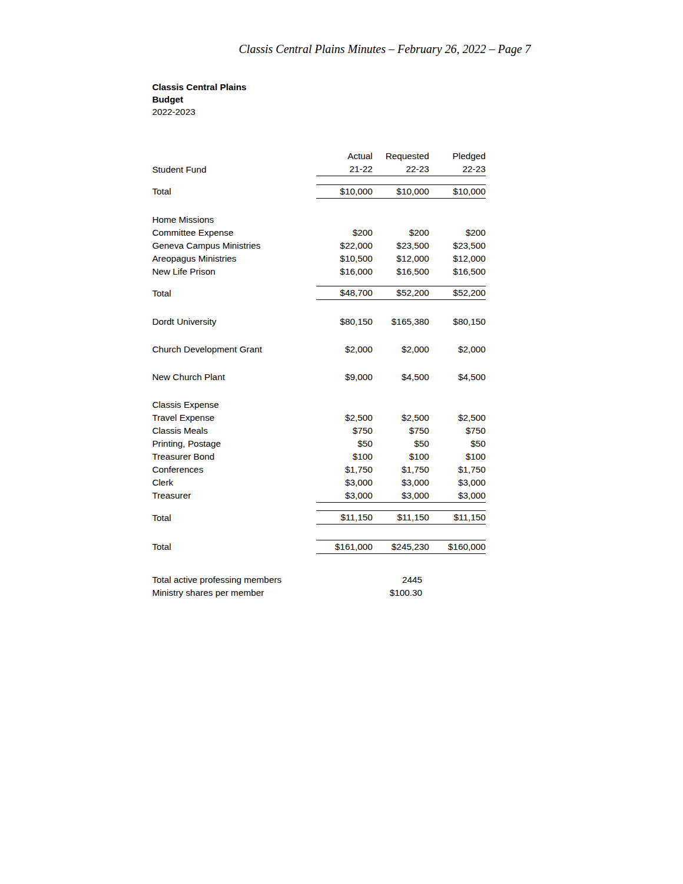Classis Central Plains Minutes – February 26, 2022 – Page 7
Classis Central Plains
Budget
2022-2023
| | Actual | Requested | Pledged |
| Student Fund | 21-22 | 22-23 | 22-23 |
| Total | $10,000 | $10,000 | $10,000 |
| Home Missions | | | |
| Committee Expense | $200 | $200 | $200 |
| Geneva Campus Ministries | $22,000 | $23,500 | $23,500 |
| Areopagus Ministries | $10,500 | $12,000 | $12,000 |
| New Life Prison | $16,000 | $16,500 | $16,500 |
| Total | $48,700 | $52,200 | $52,200 |
| Dordt University | $80,150 | $165,380 | $80,150 |
| Church Development Grant | $2,000 | $2,000 | $2,000 |
| New Church Plant | $9,000 | $4,500 | $4,500 |
| Classis Expense | | | |
| Travel Expense | $2,500 | $2,500 | $2,500 |
| Classis Meals | $750 | $750 | $750 |
| Printing, Postage | $50 | $50 | $50 |
| Treasurer Bond | $100 | $100 | $100 |
| Conferences | $1,750 | $1,750 | $1,750 |
| Clerk | $3,000 | $3,000 | $3,000 |
| Treasurer | $3,000 | $3,000 | $3,000 |
| Total | $11,150 | $11,150 | $11,150 |
| Total | $161,000 | $245,230 | $160,000 |
| Total active professing members | | 2445 | |
| Ministry shares per member | | $100.30 | |